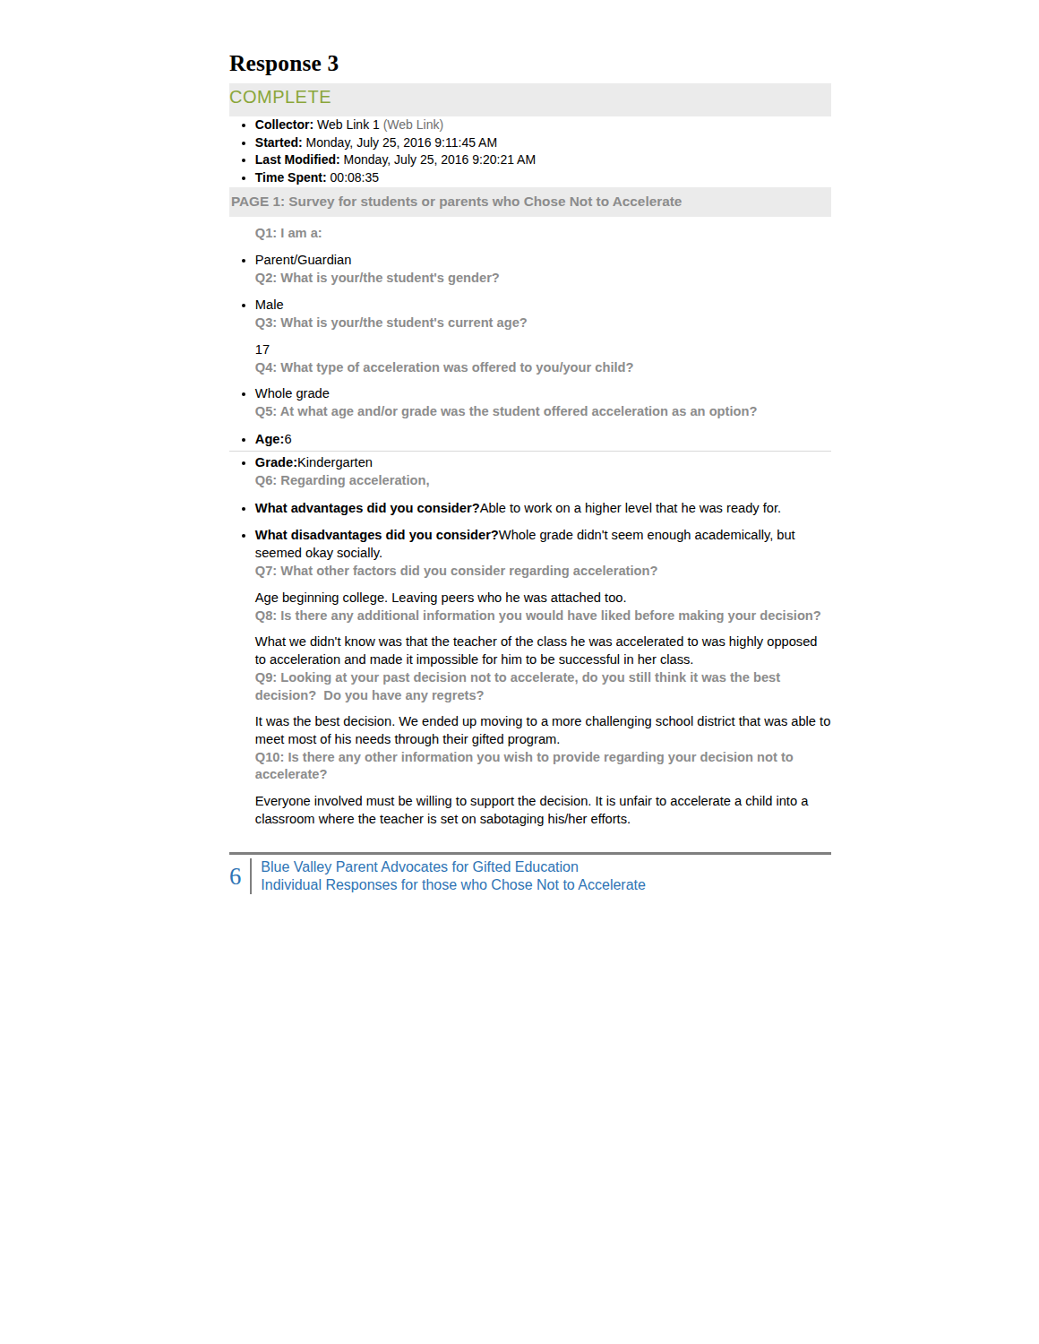Response 3
COMPLETE
Collector: Web Link 1 (Web Link)
Started: Monday, July 25, 2016 9:11:45 AM
Last Modified: Monday, July 25, 2016 9:20:21 AM
Time Spent: 00:08:35
PAGE 1: Survey for students or parents who Chose Not to Accelerate
Q1: I am a:
Parent/Guardian
Q2: What is your/the student's gender?
Male
Q3: What is your/the student's current age?
17
Q4: What type of acceleration was offered to you/your child?
Whole grade
Q5: At what age and/or grade was the student offered acceleration as an option?
Age: 6
Grade: Kindergarten
Q6: Regarding acceleration,
What advantages did you consider?Able to work on a higher level that he was ready for.
What disadvantages did you consider?Whole grade didn't seem enough academically, but seemed okay socially.
Q7: What other factors did you consider regarding acceleration?
Age beginning college. Leaving peers who he was attached too.
Q8: Is there any additional information you would have liked before making your decision?
What we didn't know was that the teacher of the class he was accelerated to was highly opposed to acceleration and made it impossible for him to be successful in her class.
Q9: Looking at your past decision not to accelerate, do you still think it was the best
decision? Do you have any regrets?
It was the best decision. We ended up moving to a more challenging school district that was able to meet most of his needs through their gifted program.
Q10: Is there any other information you wish to provide regarding your decision not to accelerate?
Everyone involved must be willing to support the decision. It is unfair to accelerate a child into a classroom where the teacher is set on sabotaging his/her efforts.
6
Blue Valley Parent Advocates for Gifted Education
Individual Responses for those who Chose Not to Accelerate